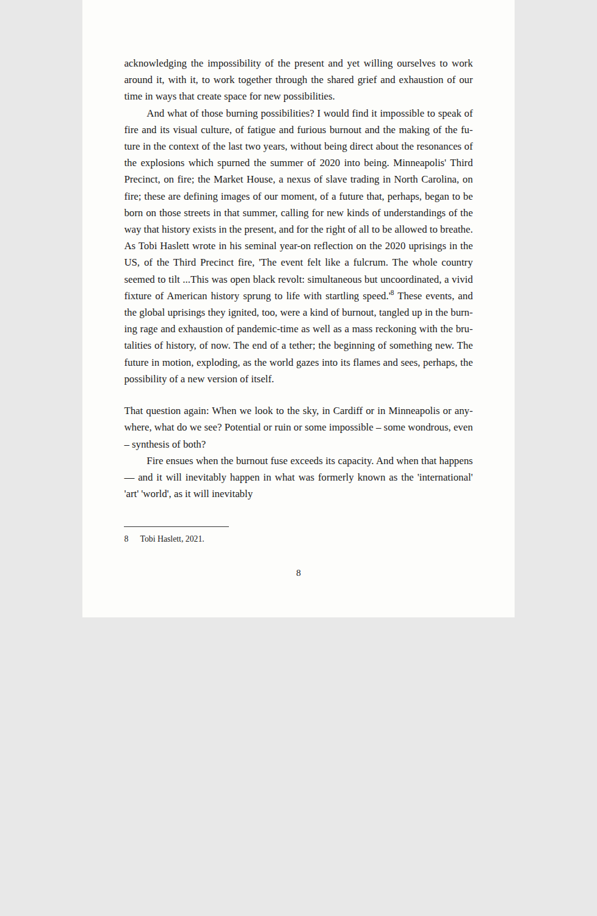acknowledging the impossibility of the present and yet willing ourselves to work around it, with it, to work together through the shared grief and exhaustion of our time in ways that create space for new possibilities.
And what of those burning possibilities? I would find it impossible to speak of fire and its visual culture, of fatigue and furious burnout and the making of the future in the context of the last two years, without being direct about the resonances of the explosions which spurned the summer of 2020 into being. Minneapolis' Third Precinct, on fire; the Market House, a nexus of slave trading in North Carolina, on fire; these are defining images of our moment, of a future that, perhaps, began to be born on those streets in that summer, calling for new kinds of understandings of the way that history exists in the present, and for the right of all to be allowed to breathe. As Tobi Haslett wrote in his seminal year-on reflection on the 2020 uprisings in the US, of the Third Precinct fire, 'The event felt like a fulcrum. The whole country seemed to tilt ...This was open black revolt: simultaneous but uncoordinated, a vivid fixture of American history sprung to life with startling speed.'8 These events, and the global uprisings they ignited, too, were a kind of burnout, tangled up in the burning rage and exhaustion of pandemic-time as well as a mass reckoning with the brutalities of history, of now. The end of a tether; the beginning of something new. The future in motion, exploding, as the world gazes into its flames and sees, perhaps, the possibility of a new version of itself.
That question again: When we look to the sky, in Cardiff or in Minneapolis or anywhere, what do we see? Potential or ruin or some impossible – some wondrous, even – synthesis of both?
Fire ensues when the burnout fuse exceeds its capacity. And when that happens — and it will inevitably happen in what was formerly known as the 'international' 'art' 'world', as it will inevitably
8 Tobi Haslett, 2021.
8